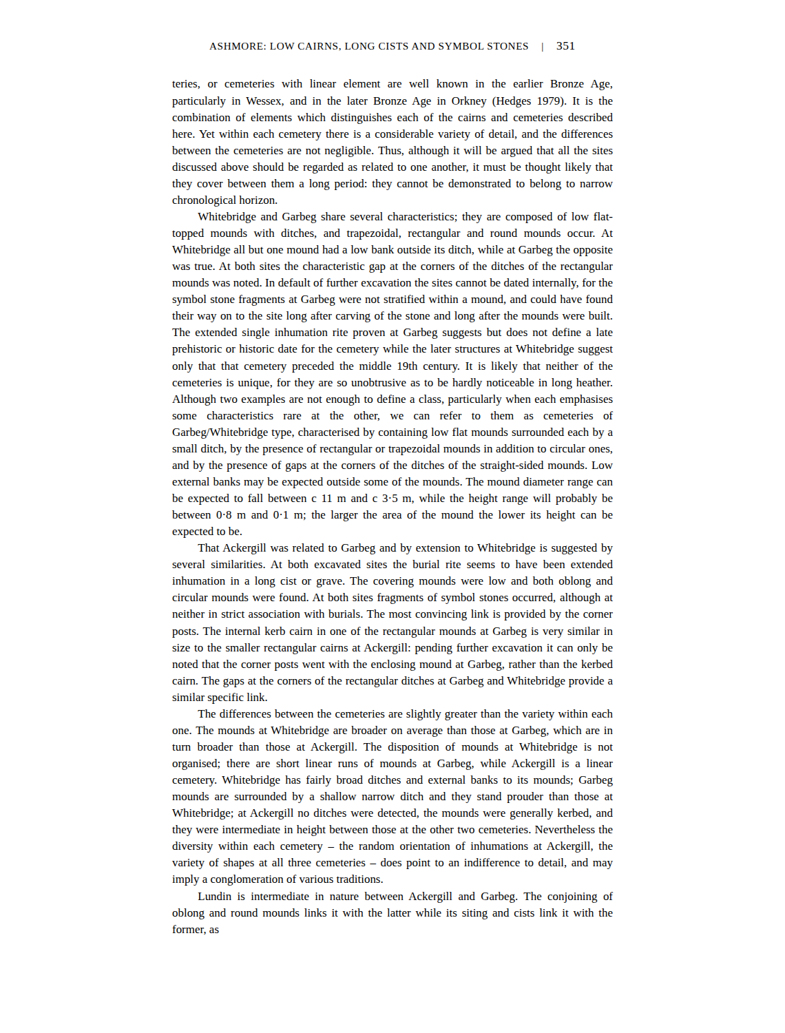Ashmore: low cairns, long cists and symbol stones | 351
teries, or cemeteries with linear element are well known in the earlier Bronze Age, particularly in Wessex, and in the later Bronze Age in Orkney (Hedges 1979). It is the combination of elements which distinguishes each of the cairns and cemeteries described here. Yet within each cemetery there is a considerable variety of detail, and the differences between the cemeteries are not negligible. Thus, although it will be argued that all the sites discussed above should be regarded as related to one another, it must be thought likely that they cover between them a long period: they cannot be demonstrated to belong to narrow chronological horizon.
Whitebridge and Garbeg share several characteristics; they are composed of low flat-topped mounds with ditches, and trapezoidal, rectangular and round mounds occur. At Whitebridge all but one mound had a low bank outside its ditch, while at Garbeg the opposite was true. At both sites the characteristic gap at the corners of the ditches of the rectangular mounds was noted. In default of further excavation the sites cannot be dated internally, for the symbol stone fragments at Garbeg were not stratified within a mound, and could have found their way on to the site long after carving of the stone and long after the mounds were built. The extended single inhumation rite proven at Garbeg suggests but does not define a late prehistoric or historic date for the cemetery while the later structures at Whitebridge suggest only that that cemetery preceded the middle 19th century. It is likely that neither of the cemeteries is unique, for they are so unobtrusive as to be hardly noticeable in long heather. Although two examples are not enough to define a class, particularly when each emphasises some characteristics rare at the other, we can refer to them as cemeteries of Garbeg/Whitebridge type, characterised by containing low flat mounds surrounded each by a small ditch, by the presence of rectangular or trapezoidal mounds in addition to circular ones, and by the presence of gaps at the corners of the ditches of the straight-sided mounds. Low external banks may be expected outside some of the mounds. The mound diameter range can be expected to fall between c 11 m and c 3·5 m, while the height range will probably be between 0·8 m and 0·1 m; the larger the area of the mound the lower its height can be expected to be.
That Ackergill was related to Garbeg and by extension to Whitebridge is suggested by several similarities. At both excavated sites the burial rite seems to have been extended inhumation in a long cist or grave. The covering mounds were low and both oblong and circular mounds were found. At both sites fragments of symbol stones occurred, although at neither in strict association with burials. The most convincing link is provided by the corner posts. The internal kerb cairn in one of the rectangular mounds at Garbeg is very similar in size to the smaller rectangular cairns at Ackergill: pending further excavation it can only be noted that the corner posts went with the enclosing mound at Garbeg, rather than the kerbed cairn. The gaps at the corners of the rectangular ditches at Garbeg and Whitebridge provide a similar specific link.
The differences between the cemeteries are slightly greater than the variety within each one. The mounds at Whitebridge are broader on average than those at Garbeg, which are in turn broader than those at Ackergill. The disposition of mounds at Whitebridge is not organised; there are short linear runs of mounds at Garbeg, while Ackergill is a linear cemetery. Whitebridge has fairly broad ditches and external banks to its mounds; Garbeg mounds are surrounded by a shallow narrow ditch and they stand prouder than those at Whitebridge; at Ackergill no ditches were detected, the mounds were generally kerbed, and they were intermediate in height between those at the other two cemeteries. Nevertheless the diversity within each cemetery – the random orientation of inhumations at Ackergill, the variety of shapes at all three cemeteries – does point to an indifference to detail, and may imply a conglomeration of various traditions.
Lundin is intermediate in nature between Ackergill and Garbeg. The conjoining of oblong and round mounds links it with the latter while its siting and cists link it with the former, as